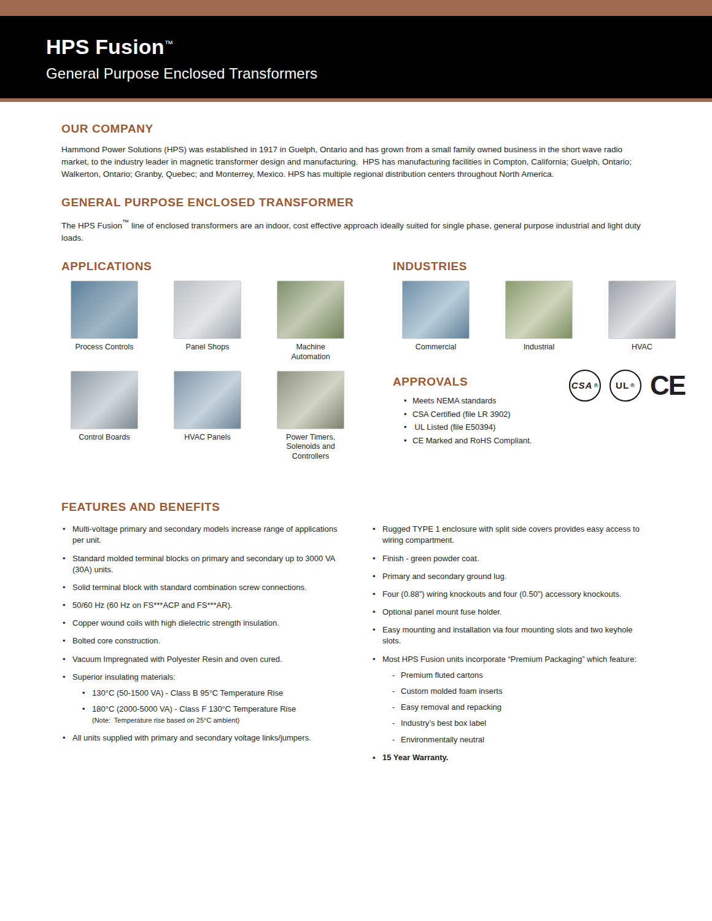HPS Fusion™
General Purpose Enclosed Transformers
Our Company
Hammond Power Solutions (HPS) was established in 1917 in Guelph, Ontario and has grown from a small family owned business in the short wave radio market, to the industry leader in magnetic transformer design and manufacturing. HPS has manufacturing facilities in Compton, California; Guelph, Ontario; Walkerton, Ontario; Granby, Quebec; and Monterrey, Mexico. HPS has multiple regional distribution centers throughout North America.
General Purpose Enclosed Transformer
The HPS Fusion™ line of enclosed transformers are an indoor, cost effective approach ideally suited for single phase, general purpose industrial and light duty loads.
Applications
Process Controls
Panel Shops
Machine
Automation
Control Boards
HVAC Panels
Power Timers,
Solenoids and
Controllers
Industries
Commercial
Industrial
HVAC
Approvals
CSA®
UL®
CE
Meets NEMA standards
CSA Certified (file LR 3902)
UL Listed (file E50394)
CE Marked and RoHS Compliant.
Features and Benefits
Multi-voltage primary and secondary models increase range of applications per unit.
Standard molded terminal blocks on primary and secondary up to 3000 VA (30A) units.
Solid terminal block with standard combination screw connections.
50/60 Hz (60 Hz on FS***ACP and FS***AR).
Copper wound coils with high dielectric strength insulation.
Bolted core construction.
Vacuum Impregnated with Polyester Resin and oven cured.
Superior insulating materials:
130°C (50-1500 VA) - Class B 95°C Temperature Rise
180°C (2000-5000 VA) - Class F 130°C Temperature Rise (Note: Temperature rise based on 25°C ambient)
All units supplied with primary and secondary voltage links/jumpers.
Rugged TYPE 1 enclosure with split side covers provides easy access to wiring compartment.
Finish - green powder coat.
Primary and secondary ground lug.
Four (0.88”) wiring knockouts and four (0.50”) accessory knockouts.
Optional panel mount fuse holder.
Easy mounting and installation via four mounting slots and two keyhole slots.
Most HPS Fusion units incorporate “Premium Packaging” which feature:
Premium fluted cartons
Custom molded foam inserts
Easy removal and repacking
Industry’s best box label
Environmentally neutral
15 Year Warranty.